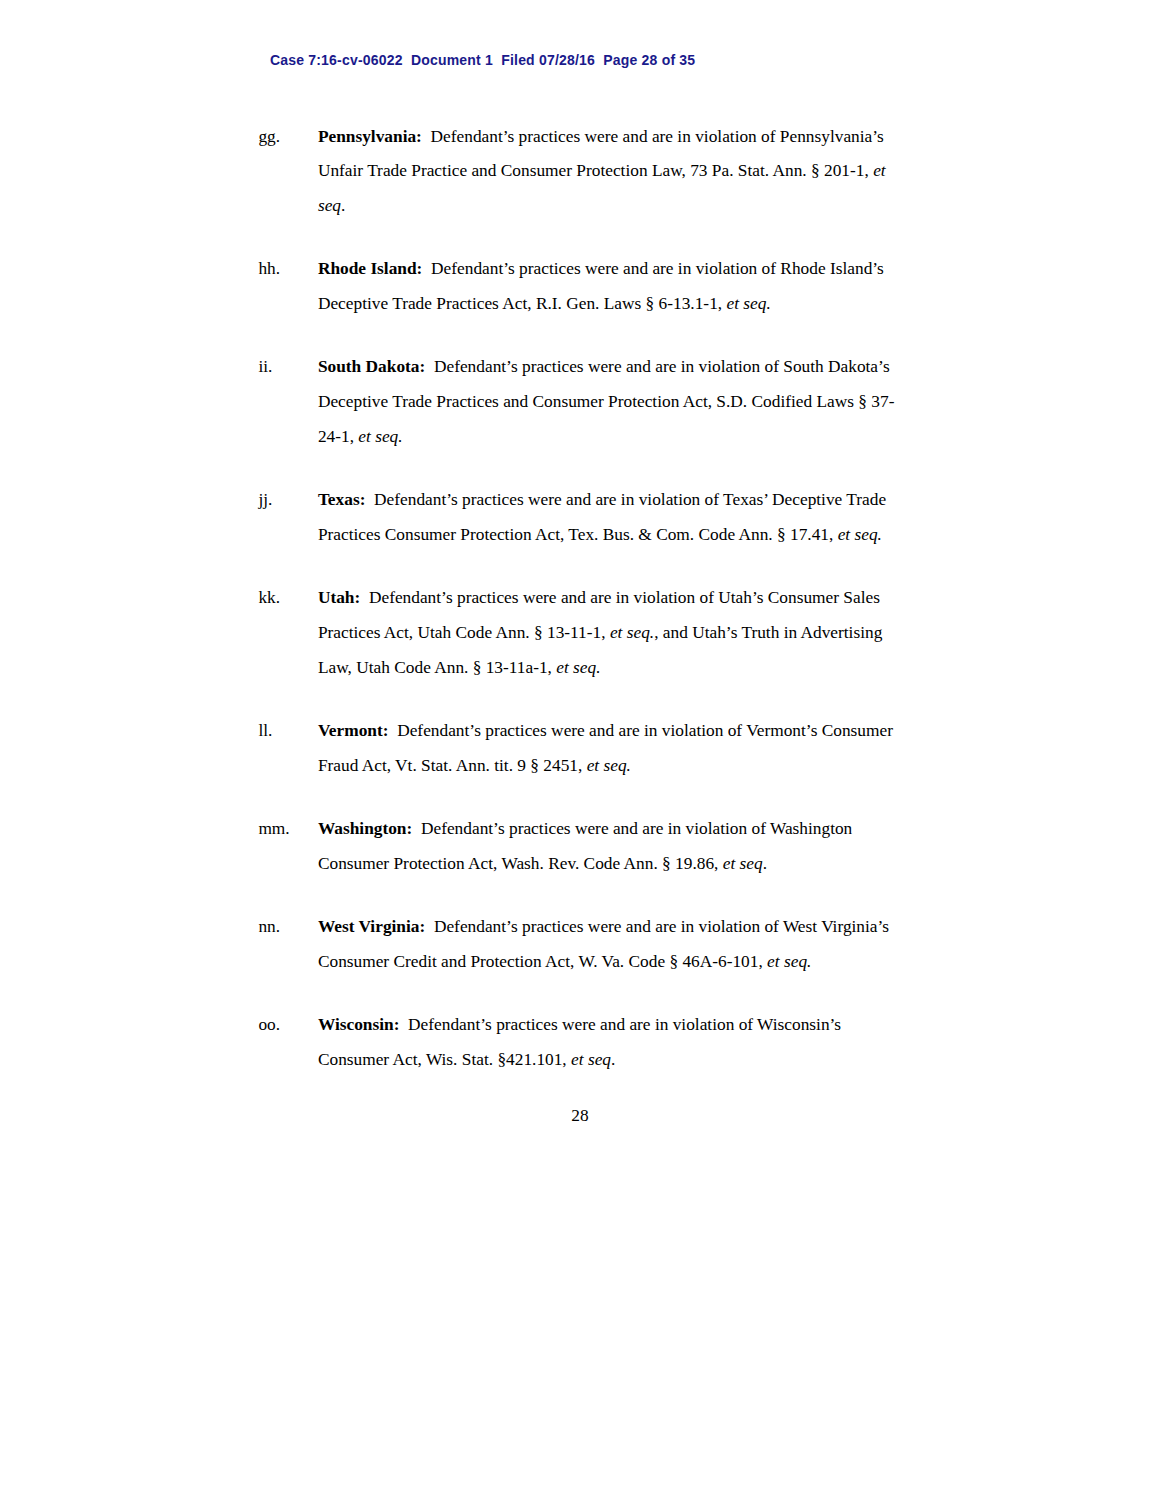Case 7:16-cv-06022 Document 1 Filed 07/28/16 Page 28 of 35
gg. Pennsylvania: Defendant’s practices were and are in violation of Pennsylvania’s Unfair Trade Practice and Consumer Protection Law, 73 Pa. Stat. Ann. § 201-1, et seq.
hh. Rhode Island: Defendant’s practices were and are in violation of Rhode Island’s Deceptive Trade Practices Act, R.I. Gen. Laws § 6-13.1-1, et seq.
ii. South Dakota: Defendant’s practices were and are in violation of South Dakota’s Deceptive Trade Practices and Consumer Protection Act, S.D. Codified Laws § 37-24-1, et seq.
jj. Texas: Defendant’s practices were and are in violation of Texas’ Deceptive Trade Practices Consumer Protection Act, Tex. Bus. & Com. Code Ann. § 17.41, et seq.
kk. Utah: Defendant’s practices were and are in violation of Utah’s Consumer Sales Practices Act, Utah Code Ann. § 13-11-1, et seq., and Utah’s Truth in Advertising Law, Utah Code Ann. § 13-11a-1, et seq.
ll. Vermont: Defendant’s practices were and are in violation of Vermont’s Consumer Fraud Act, Vt. Stat. Ann. tit. 9 § 2451, et seq.
mm. Washington: Defendant’s practices were and are in violation of Washington Consumer Protection Act, Wash. Rev. Code Ann. § 19.86, et seq.
nn. West Virginia: Defendant’s practices were and are in violation of West Virginia’s Consumer Credit and Protection Act, W. Va. Code § 46A-6-101, et seq.
oo. Wisconsin: Defendant’s practices were and are in violation of Wisconsin’s Consumer Act, Wis. Stat. §421.101, et seq.
28